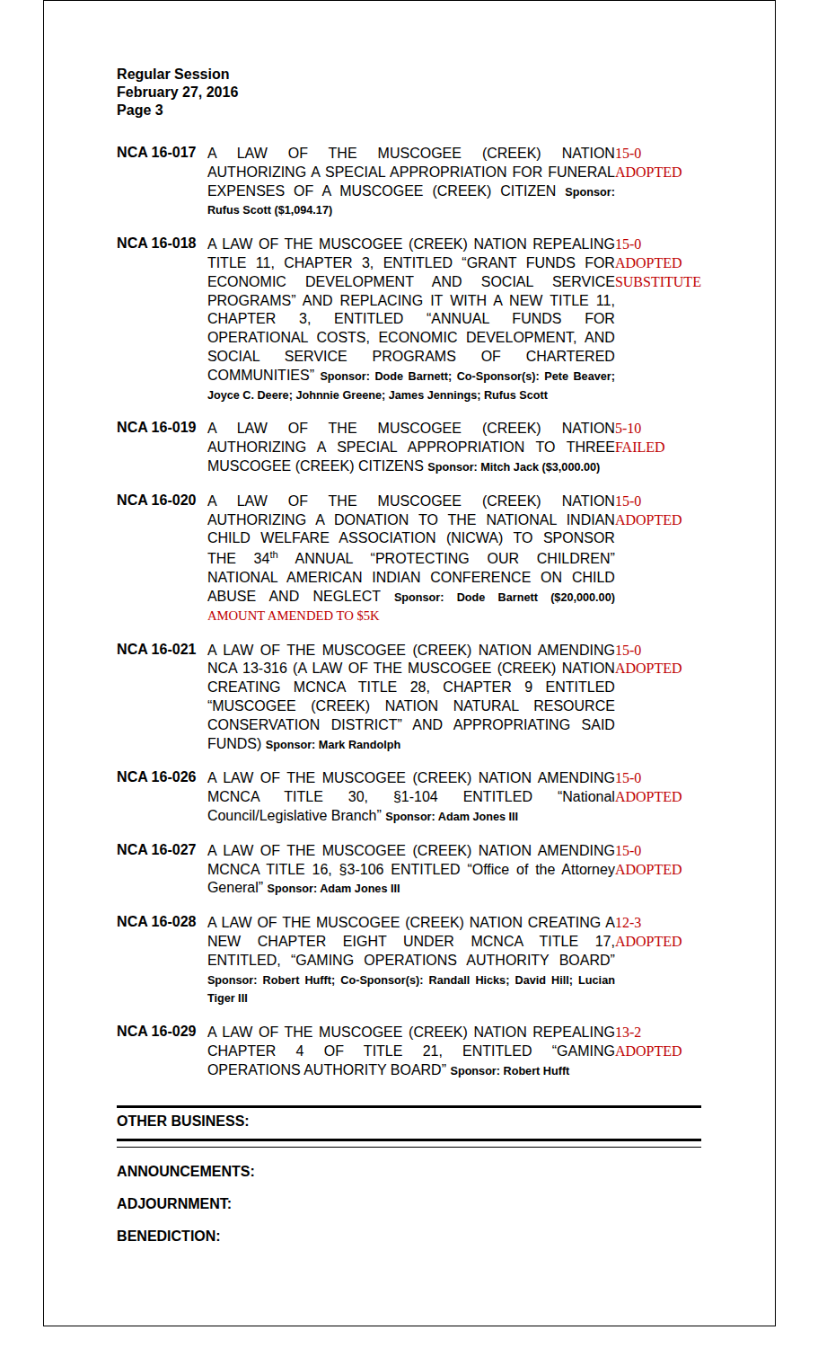Regular Session
February 27, 2016
Page 3
| NCA 16-017 | A LAW OF THE MUSCOGEE (CREEK) NATION AUTHORIZING A SPECIAL APPROPRIATION FOR FUNERAL EXPENSES OF A MUSCOGEE (CREEK) CITIZEN Sponsor: Rufus Scott ($1,094.17) | 15-0 ADOPTED |
| NCA 16-018 | A LAW OF THE MUSCOGEE (CREEK) NATION REPEALING TITLE 11, CHAPTER 3, ENTITLED “GRANT FUNDS FOR ECONOMIC DEVELOPMENT AND SOCIAL SERVICE PROGRAMS” AND REPLACING IT WITH A NEW TITLE 11, CHAPTER 3, ENTITLED “ANNUAL FUNDS FOR OPERATIONAL COSTS, ECONOMIC DEVELOPMENT, AND SOCIAL SERVICE PROGRAMS OF CHARTERED COMMUNITIES” Sponsor: Dode Barnett; Co-Sponsor(s): Pete Beaver; Joyce C. Deere; Johnnie Greene; James Jennings; Rufus Scott | 15-0 ADOPTED SUBSTITUTE |
| NCA 16-019 | A LAW OF THE MUSCOGEE (CREEK) NATION AUTHORIZING A SPECIAL APPROPRIATION TO THREE MUSCOGEE (CREEK) CITIZENS Sponsor: Mitch Jack ($3,000.00) | 5-10 FAILED |
| NCA 16-020 | A LAW OF THE MUSCOGEE (CREEK) NATION AUTHORIZING A DONATION TO THE NATIONAL INDIAN CHILD WELFARE ASSOCIATION (NICWA) TO SPONSOR THE 34 th ANNUAL “PROTECTING OUR CHILDREN” NATIONAL AMERICAN INDIAN CONFERENCE ON CHILD ABUSE AND NEGLECT Sponsor: Dode Barnett ($20,000.00) AMOUNT AMENDED TO $5K | 15-0 ADOPTED |
| NCA 16-021 | A LAW OF THE MUSCOGEE (CREEK) NATION AMENDING NCA 13-316 (A LAW OF THE MUSCOGEE (CREEK) NATION CREATING MCNCA TITLE 28, CHAPTER 9 ENTITLED “MUSCOGEE (CREEK) NATION NATURAL RESOURCE CONSERVATION DISTRICT” AND APPROPRIATING SAID FUNDS) Sponsor: Mark Randolph | 15-0 ADOPTED |
| NCA 16-026 | A LAW OF THE MUSCOGEE (CREEK) NATION AMENDING MCNCA TITLE 30, §1-104 ENTITLED “National Council/Legislative Branch” Sponsor: Adam Jones III | 15-0 ADOPTED |
| NCA 16-027 | A LAW OF THE MUSCOGEE (CREEK) NATION AMENDING MCNCA TITLE 16, §3-106 ENTITLED “Office of the Attorney General” Sponsor: Adam Jones III | 15-0 ADOPTED |
| NCA 16-028 | A LAW OF THE MUSCOGEE (CREEK) NATION CREATING A NEW CHAPTER EIGHT UNDER MCNCA TITLE 17, ENTITLED, “GAMING OPERATIONS AUTHORITY BOARD” Sponsor: Robert Hufft; Co-Sponsor(s): Randall Hicks; David Hill; Lucian Tiger III | 12-3 ADOPTED |
| NCA 16-029 | A LAW OF THE MUSCOGEE (CREEK) NATION REPEALING CHAPTER 4 OF TITLE 21, ENTITLED “GAMING OPERATIONS AUTHORITY BOARD” Sponsor: Robert Hufft | 13-2 ADOPTED |
OTHER BUSINESS:
ANNOUNCEMENTS:
ADJOURNMENT:
BENEDICTION: